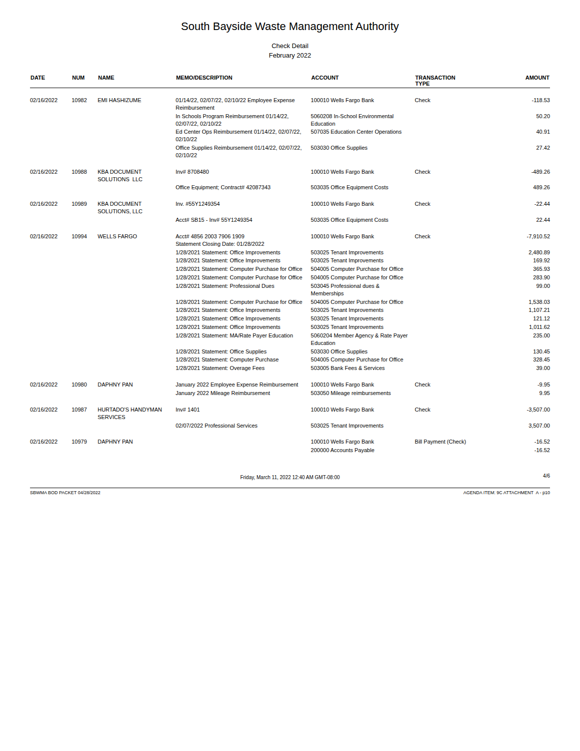South Bayside Waste Management Authority
Check Detail
February 2022
| DATE | NUM | NAME | MEMO/DESCRIPTION | ACCOUNT | TRANSACTION TYPE | AMOUNT |
| --- | --- | --- | --- | --- | --- | --- |
| 02/16/2022 | 10982 | EMI HASHIZUME | 01/14/22, 02/07/22, 02/10/22 Employee Expense Reimbursement | 100010 Wells Fargo Bank | Check | -118.53 |
| | | | In Schools Program Reimbursement 01/14/22, 02/07/22, 02/10/22 | 5060208 In-School Environmental Education | | 50.20 |
| | | | Ed Center Ops Reimbursement 01/14/22, 02/07/22, 02/10/22 | 507035 Education Center Operations | | 40.91 |
| | | | Office Supplies Reimbursement 01/14/22, 02/07/22, 02/10/22 | 503030 Office Supplies | | 27.42 |
| 02/16/2022 | 10988 | KBA DOCUMENT SOLUTIONS LLC | Inv# 8708480 | 100010 Wells Fargo Bank | Check | -489.26 |
| | | | Office Equipment; Contract# 42087343 | 503035 Office Equipment Costs | | 489.26 |
| 02/16/2022 | 10989 | KBA DOCUMENT SOLUTIONS, LLC | Inv. #55Y1249354 | 100010 Wells Fargo Bank | Check | -22.44 |
| | | | Acct# SB15 - Inv# 55Y1249354 | 503035 Office Equipment Costs | | 22.44 |
| 02/16/2022 | 10994 | WELLS FARGO | Acct# 4856 2003 7906 1909 Statement Closing Date: 01/28/2022 | 100010 Wells Fargo Bank | Check | -7,910.52 |
| | | | 1/28/2021 Statement: Office Improvements | 503025 Tenant Improvements | | 2,480.89 |
| | | | 1/28/2021 Statement: Office Improvements | 503025 Tenant Improvements | | 169.92 |
| | | | 1/28/2021 Statement: Computer Purchase for Office | 504005 Computer Purchase for Office | | 365.93 |
| | | | 1/28/2021 Statement: Computer Purchase for Office | 504005 Computer Purchase for Office | | 283.90 |
| | | | 1/28/2021 Statement: Professional Dues | 503045 Professional dues & Memberships | | 99.00 |
| | | | 1/28/2021 Statement: Computer Purchase for Office | 504005 Computer Purchase for Office | | 1,538.03 |
| | | | 1/28/2021 Statement: Office Improvements | 503025 Tenant Improvements | | 1,107.21 |
| | | | 1/28/2021 Statement: Office Improvements | 503025 Tenant Improvements | | 121.12 |
| | | | 1/28/2021 Statement: Office Improvements | 503025 Tenant Improvements | | 1,011.62 |
| | | | 1/28/2021 Statement: MA/Rate Payer Education | 5060204 Member Agency & Rate Payer Education | | 235.00 |
| | | | 1/28/2021 Statement: Office Supplies | 503030 Office Supplies | | 130.45 |
| | | | 1/28/2021 Statement: Computer Purchase | 504005 Computer Purchase for Office | | 328.45 |
| | | | 1/28/2021 Statement: Overage Fees | 503005 Bank Fees & Services | | 39.00 |
| 02/16/2022 | 10980 | DAPHNY PAN | January 2022 Employee Expense Reimbursement | 100010 Wells Fargo Bank | Check | -9.95 |
| | | | January 2022 Mileage Reimbursement | 503050 Mileage reimbursements | | 9.95 |
| 02/16/2022 | 10987 | HURTADO'S HANDYMAN SERVICES | Inv# 1401 | 100010 Wells Fargo Bank | Check | -3,507.00 |
| | | | 02/07/2022 Professional Services | 503025 Tenant Improvements | | 3,507.00 |
| 02/16/2022 | 10979 | DAPHNY PAN | | 100010 Wells Fargo Bank | Bill Payment (Check) | -16.52 |
| | | | | 200000 Accounts Payable | | -16.52 |
Friday, March 11, 2022 12:40 AM GMT-08:00
4/6
SBWMA BOD PACKET 04/28/2022 AGENDA ITEM: 9C ATTACHMENT A - p10